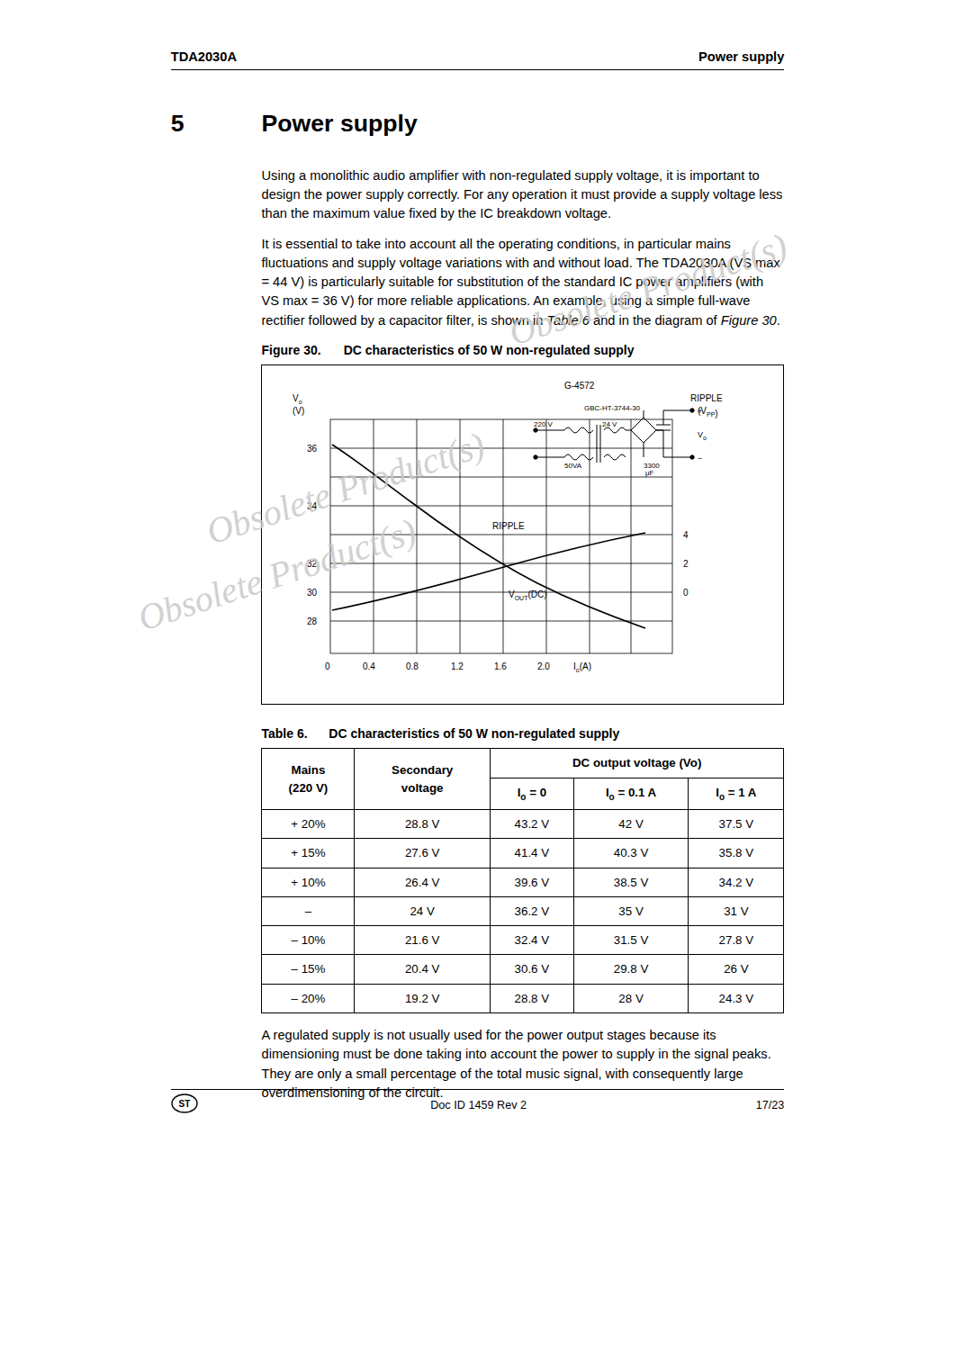TDA2030A
Power supply
5
Power supply
Using a monolithic audio amplifier with non-regulated supply voltage, it is important to design the power supply correctly. For any operation it must provide a supply voltage less than the maximum value fixed by the IC breakdown voltage.
It is essential to take into account all the operating conditions, in particular mains fluctuations and supply voltage variations with and without load. The TDA2030A (VS max = 44 V) is particularly suitable for substitution of the standard IC power amplifiers (with VS max = 36 V) for more reliable applications. An example, using a simple full-wave rectifier followed by a capacitor filter, is shown in Table 6 and in the diagram of Figure 30.
Figure 30. DC characteristics of 50 W non-regulated supply
G-4572 Vo (V) RIPPLE (VPP) 36 34 32 30 28 4 2 0 0 0.4 0.8 1.2 1.6 2.0 Io(A) VOUT(DC) RIPPLE 220 V 24 V 50VA GBC-HT-3744-30 3300 µF + − Vo
Table 6. DC characteristics of 50 W non-regulated supply
| Mains (220 V) | Secondary voltage | DC output voltage (Vo) |
| --- | --- | --- |
| I o = 0 | I o = 0.1 A | I o = 1 A |
| + 20% | 28.8 V | 43.2 V | 42 V | 37.5 V |
| + 15% | 27.6 V | 41.4 V | 40.3 V | 35.8 V |
| + 10% | 26.4 V | 39.6 V | 38.5 V | 34.2 V |
| – | 24 V | 36.2 V | 35 V | 31 V |
| – 10% | 21.6 V | 32.4 V | 31.5 V | 27.8 V |
| – 15% | 20.4 V | 30.6 V | 29.8 V | 26 V |
| – 20% | 19.2 V | 28.8 V | 28 V | 24.3 V |
A regulated supply is not usually used for the power output stages because its dimensioning must be done taking into account the power to supply in the signal peaks. They are only a small percentage of the total music signal, with consequently large overdimensioning of the circuit.
Obsolete Product(s)
Obsolete Product(s)
Obsolete Product(s)
ST
Doc ID 1459 Rev 2
17/23